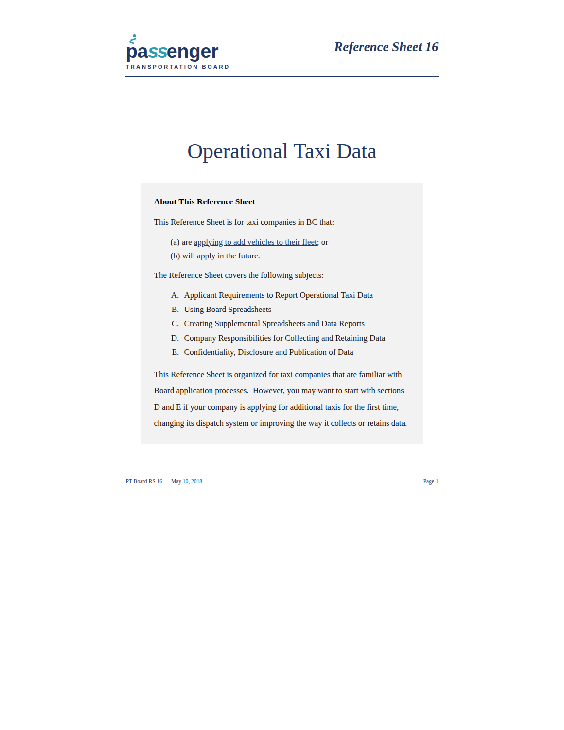passenger
TRANSPORTATION BOARD
Reference Sheet 16
Operational Taxi Data
About This Reference Sheet
This Reference Sheet is for taxi companies in BC that:
(a) are applying to add vehicles to their fleet; or
(b) will apply in the future.
The Reference Sheet covers the following subjects:
Applicant Requirements to Report Operational Taxi Data
Using Board Spreadsheets
Creating Supplemental Spreadsheets and Data Reports
Company Responsibilities for Collecting and Retaining Data
Confidentiality, Disclosure and Publication of Data
This Reference Sheet is organized for taxi companies that are familiar with Board application processes. However, you may want to start with sections D and E if your company is applying for additional taxis for the first time, changing its dispatch system or improving the way it collects or retains data.
PT Board RS 16 May 10, 2018
Page 1